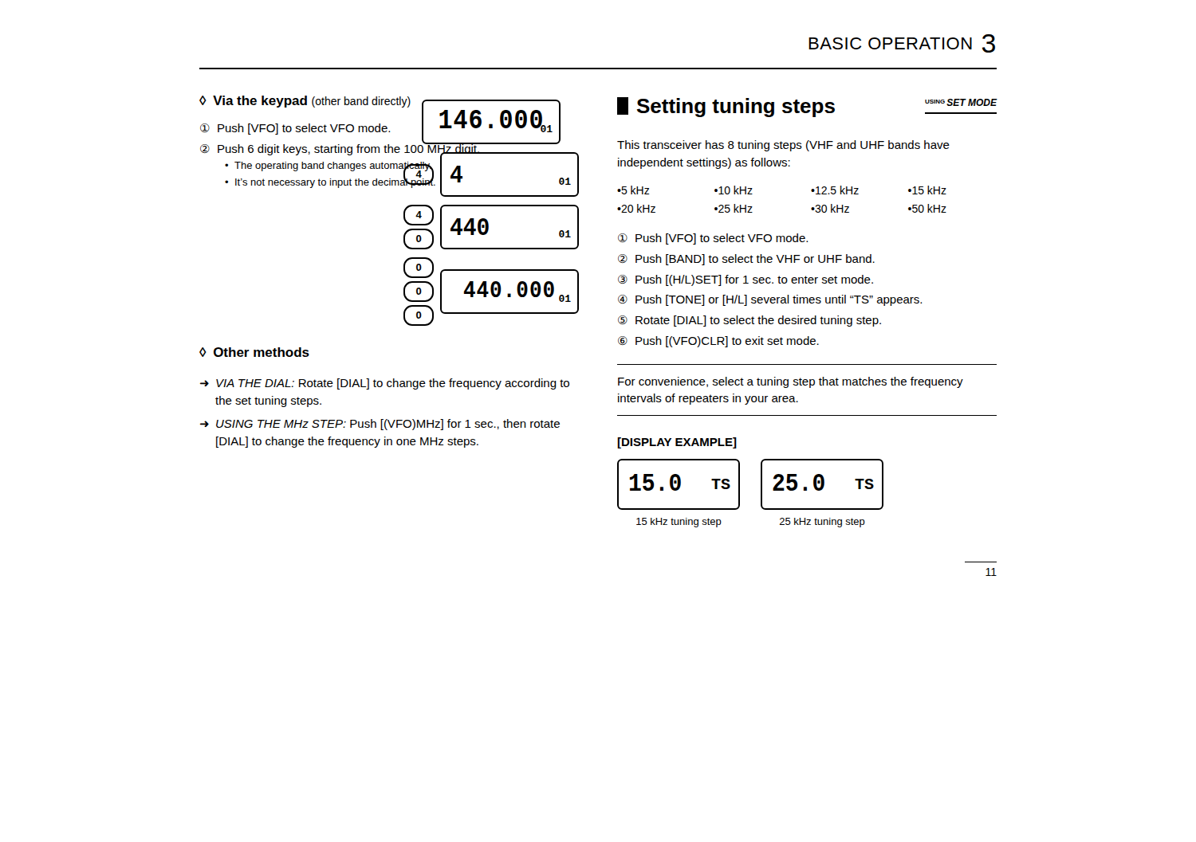BASIC OPERATION3
◊ Via the keypad (other band directly)
① Push [VFO] to select VFO mode.
② Push 6 digit keys, starting from the 100 MHz digit.
The operating band changes automatically.
It’s not necessary to input the decimal point.
146.00001
4
401
4
0
44001
0
0
0
440.00001
◊ Other methods
VIA THE DIAL: Rotate [DIAL] to change the frequency according to the set tuning steps.
USING THE MHz STEP: Push [(VFO)MHz] for 1 sec., then rotate [DIAL] to change the frequency in one MHz steps.
Setting tuning steps USINGSET MODE
This transceiver has 8 tuning steps (VHF and UHF bands have independent settings) as follows:
5 kHz 10 kHz 12.5 kHz 15 kHz 20 kHz 25 kHz 30 kHz 50 kHz
① Push [VFO] to select VFO mode.
② Push [BAND] to select the VHF or UHF band.
③ Push [(H/L)SET] for 1 sec. to enter set mode.
④ Push [TONE] or [H/L] several times until “TS” appears.
⑤ Rotate [DIAL] to select the desired tuning step.
⑥ Push [(VFO)CLR] to exit set mode.
For convenience, select a tuning step that matches the frequency intervals of repeaters in your area.
[DISPLAY EXAMPLE]
15.0 TS
15 kHz tuning step
25.0 TS
25 kHz tuning step
11